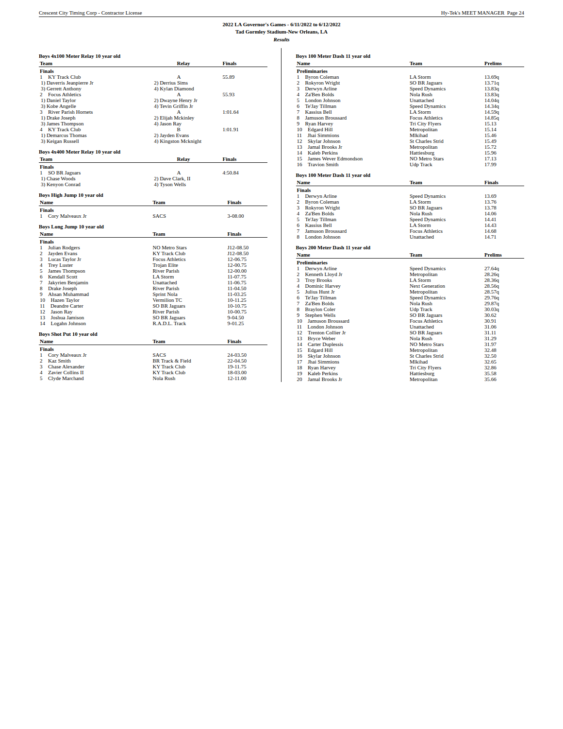Crescent City Timing Corp - Contractor License
Hy-Tek's MEET MANAGER Page 24
2022 LA Governor's Games - 6/11/2022 to 6/12/2022
Tad Gormley Stadium-New Orleans, LA
Results
Boys 4x100 Meter Relay 10 year old
| Team | Relay | Finals |
| --- | --- | --- |
| Finals |
| 1 KY Track Club | A | 55.89 |
| / 1) Daverris Jeanpierre Jr / 2) Derrius Sims / / 3) Gerrett Anthony / 4) Kylan Diamond / |
| 2 Focus Athletics | A | 55.93 |
| / 1) Daniel Taylor / 2) Dwayne Henry Jr / / 3) Kobe Angelle / 4) Tevin Griffin Jr / |
| 3 River Parish Hornets | A | 1:01.64 |
| / 1) Drake Joseph / 2) Elijah Mckinley / / 3) James Thompson / 4) Jason Ray / |
| 4 KY Track Club | B | 1:01.91 |
| / 1) Demarcus Thomas / 2) Jayden Evans / / 3) Keigan Russell / 4) Kingston Mcknight / |
Boys 4x400 Meter Relay 10 year old
| Team | Relay | Finals |
| --- | --- | --- |
| Finals |
| 1 SO BR Jaguars | A | 4:50.84 |
| / 1) Chase Woods / 2) Dave Clark, II / / 3) Kenyon Conrad / 4) Tyson Wells / |
Boys High Jump 10 year old
| Name | Team | Finals |
| --- | --- | --- |
| Finals |
| 1 Cory Malveaux Jr | SACS | 3-08.00 |
Boys Long Jump 10 year old
| Name | Team | Finals |
| --- | --- | --- |
| Finals |
| 1 Julian Rodgers | NO Metro Stars | J12-08.50 |
| 2 Jayden Evans | KY Track Club | J12-08.50 |
| 3 Lucas Taylor Jr | Focus Athletics | 12-06.75 |
| 4 Trey Luster | Trojan Elite | 12-00.75 |
| 5 James Thompson | River Parish | 12-00.00 |
| 6 Kendall Scott | LA Storm | 11-07.75 |
| 7 Jakyrien Benjamin | Unattached | 11-06.75 |
| 8 Drake Joseph | River Parish | 11-04.50 |
| 9 Ahsan Muhammad | Sprint Nola | 11-03.25 |
| 10 Hazen Taylor | Vermilion TC | 10-11.25 |
| 11 Deandre Carter | SO BR Jaguars | 10-10.75 |
| 12 Jason Ray | River Parish | 10-00.75 |
| 13 Joshua Jamison | SO BR Jaguars | 9-04.50 |
| 14 Logahn Johnson | R.A.D.L. Track | 9-01.25 |
Boys Shot Put 10 year old
| Name | Team | Finals |
| --- | --- | --- |
| Finals |
| 1 Cory Malveaux Jr | SACS | 24-03.50 |
| 2 Kaz Smith | BR Track & Field | 22-04.50 |
| 3 Chase Alexander | KY Track Club | 19-11.75 |
| 4 Zavier Collins II | KY Track Club | 18-03.00 |
| 5 Clyde Marchand | Nola Rush | 12-11.00 |
Boys 100 Meter Dash 11 year old
| Name | Team | Prelims |
| --- | --- | --- |
| Preliminaries |
| 1 Byron Coleman | LA Storm | 13.69q |
| 2 Rokyron Wright | SO BR Jaguars | 13.71q |
| 3 Derwyn Arline | Speed Dynamics | 13.83q |
| 4 Za'Ben Bolds | Nola Rush | 13.83q |
| 5 London Johnson | Unattached | 14.04q |
| 6 Te'Jay Tillman | Speed Dynamics | 14.34q |
| 7 Kassius Bell | LA Storm | 14.59q |
| 8 Jamuson Broussard | Focus Athletics | 14.85q |
| 9 Ryan Harvey | Tri City Flyers | 15.13 |
| 10 Edgard Hill | Metropolitan | 15.14 |
| 11 Jhai Simmions | Mlkihad | 15.46 |
| 12 Skylar Johnson | St Charles Strid | 15.49 |
| 13 Jamal Brooks Jr | Metropolitan | 15.72 |
| 14 Kaleb Perkins | Hattiesburg | 15.96 |
| 15 James Wever Edmondson | NO Metro Stars | 17.13 |
| 16 Travion Smith | Udp Track | 17.99 |
Boys 100 Meter Dash 11 year old
| Name | Team | Finals |
| --- | --- | --- |
| Finals |
| 1 Derwyn Arline | Speed Dynamics | 13.69 |
| 2 Byron Coleman | LA Storm | 13.76 |
| 3 Rokyron Wright | SO BR Jaguars | 13.78 |
| 4 Za'Ben Bolds | Nola Rush | 14.06 |
| 5 Te'Jay Tillman | Speed Dynamics | 14.41 |
| 6 Kassius Bell | LA Storm | 14.43 |
| 7 Jamuson Broussard | Focus Athletics | 14.68 |
| 8 London Johnson | Unattached | 14.71 |
Boys 200 Meter Dash 11 year old
| Name | Team | Prelims |
| --- | --- | --- |
| Preliminaries |
| 1 Derwyn Arline | Speed Dynamics | 27.64q |
| 2 Kenneth Lloyd Jr | Metropolitan | 28.26q |
| 3 Troy Brooks | LA Storm | 28.36q |
| 4 Dominic Harvey | Next Generation | 28.56q |
| 5 Julius Hunt Jr | Metropolitan | 28.57q |
| 6 Te'Jay Tillman | Speed Dynamics | 29.76q |
| 7 Za'Ben Bolds | Nola Rush | 29.87q |
| 8 Braylon Coler | Udp Track | 30.03q |
| 9 Stephen Wells | SO BR Jaguars | 30.62 |
| 10 Jamuson Broussard | Focus Athletics | 30.91 |
| 11 London Johnson | Unattached | 31.06 |
| 12 Trenton Collier Jr | SO BR Jaguars | 31.11 |
| 13 Bryce Weber | Nola Rush | 31.29 |
| 14 Carter Duplessis | NO Metro Stars | 31.97 |
| 15 Edgard Hill | Metropolitan | 32.48 |
| 16 Skylar Johnson | St Charles Strid | 32.50 |
| 17 Jhai Simmions | Mlkihad | 32.65 |
| 18 Ryan Harvey | Tri City Flyers | 32.86 |
| 19 Kaleb Perkins | Hattiesburg | 35.58 |
| 20 Jamal Brooks Jr | Metropolitan | 35.66 |